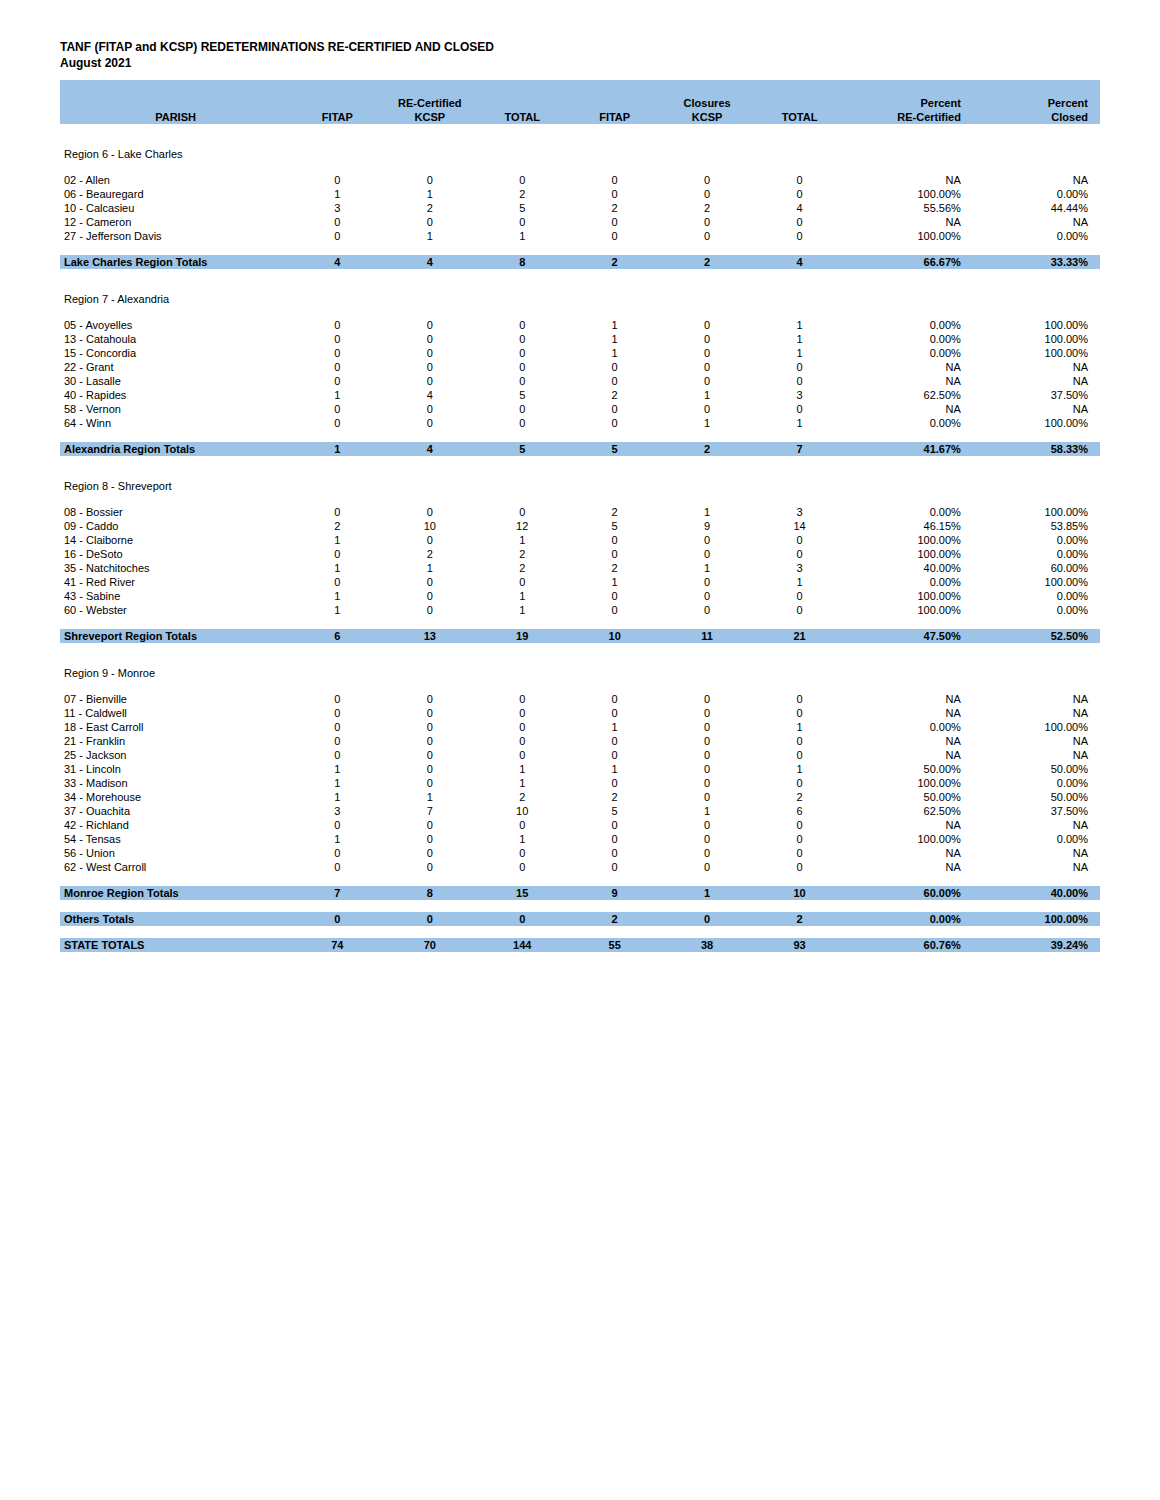TANF (FITAP and KCSP) REDETERMINATIONS RE-CERTIFIED AND CLOSED
August 2021
| | | RE-Certified | | | Closures | | Percent | Percent |
| --- | --- | --- | --- | --- | --- | --- | --- | --- |
| PARISH | FITAP | KCSP | TOTAL | FITAP | KCSP | TOTAL | RE-Certified | Closed |
| Region 6 - Lake Charles |
| 02 - Allen | 0 | 0 | 0 | 0 | 0 | 0 | NA | NA |
| 06 - Beauregard | 1 | 1 | 2 | 0 | 0 | 0 | 100.00% | 0.00% |
| 10 - Calcasieu | 3 | 2 | 5 | 2 | 2 | 4 | 55.56% | 44.44% |
| 12 - Cameron | 0 | 0 | 0 | 0 | 0 | 0 | NA | NA |
| 27 - Jefferson Davis | 0 | 1 | 1 | 0 | 0 | 0 | 100.00% | 0.00% |
| Lake Charles Region Totals | 4 | 4 | 8 | 2 | 2 | 4 | 66.67% | 33.33% |
| Region 7 - Alexandria |
| 05 - Avoyelles | 0 | 0 | 0 | 1 | 0 | 1 | 0.00% | 100.00% |
| 13 - Catahoula | 0 | 0 | 0 | 1 | 0 | 1 | 0.00% | 100.00% |
| 15 - Concordia | 0 | 0 | 0 | 1 | 0 | 1 | 0.00% | 100.00% |
| 22 - Grant | 0 | 0 | 0 | 0 | 0 | 0 | NA | NA |
| 30 - Lasalle | 0 | 0 | 0 | 0 | 0 | 0 | NA | NA |
| 40 - Rapides | 1 | 4 | 5 | 2 | 1 | 3 | 62.50% | 37.50% |
| 58 - Vernon | 0 | 0 | 0 | 0 | 0 | 0 | NA | NA |
| 64 - Winn | 0 | 0 | 0 | 0 | 1 | 1 | 0.00% | 100.00% |
| Alexandria Region Totals | 1 | 4 | 5 | 5 | 2 | 7 | 41.67% | 58.33% |
| Region 8 - Shreveport |
| 08 - Bossier | 0 | 0 | 0 | 2 | 1 | 3 | 0.00% | 100.00% |
| 09 - Caddo | 2 | 10 | 12 | 5 | 9 | 14 | 46.15% | 53.85% |
| 14 - Claiborne | 1 | 0 | 1 | 0 | 0 | 0 | 100.00% | 0.00% |
| 16 - DeSoto | 0 | 2 | 2 | 0 | 0 | 0 | 100.00% | 0.00% |
| 35 - Natchitoches | 1 | 1 | 2 | 2 | 1 | 3 | 40.00% | 60.00% |
| 41 - Red River | 0 | 0 | 0 | 1 | 0 | 1 | 0.00% | 100.00% |
| 43 - Sabine | 1 | 0 | 1 | 0 | 0 | 0 | 100.00% | 0.00% |
| 60 - Webster | 1 | 0 | 1 | 0 | 0 | 0 | 100.00% | 0.00% |
| Shreveport Region Totals | 6 | 13 | 19 | 10 | 11 | 21 | 47.50% | 52.50% |
| Region 9 - Monroe |
| 07 - Bienville | 0 | 0 | 0 | 0 | 0 | 0 | NA | NA |
| 11 - Caldwell | 0 | 0 | 0 | 0 | 0 | 0 | NA | NA |
| 18 - East Carroll | 0 | 0 | 0 | 1 | 0 | 1 | 0.00% | 100.00% |
| 21 - Franklin | 0 | 0 | 0 | 0 | 0 | 0 | NA | NA |
| 25 - Jackson | 0 | 0 | 0 | 0 | 0 | 0 | NA | NA |
| 31 - Lincoln | 1 | 0 | 1 | 1 | 0 | 1 | 50.00% | 50.00% |
| 33 - Madison | 1 | 0 | 1 | 0 | 0 | 0 | 100.00% | 0.00% |
| 34 - Morehouse | 1 | 1 | 2 | 2 | 0 | 2 | 50.00% | 50.00% |
| 37 - Ouachita | 3 | 7 | 10 | 5 | 1 | 6 | 62.50% | 37.50% |
| 42 - Richland | 0 | 0 | 0 | 0 | 0 | 0 | NA | NA |
| 54 - Tensas | 1 | 0 | 1 | 0 | 0 | 0 | 100.00% | 0.00% |
| 56 - Union | 0 | 0 | 0 | 0 | 0 | 0 | NA | NA |
| 62 - West Carroll | 0 | 0 | 0 | 0 | 0 | 0 | NA | NA |
| Monroe Region Totals | 7 | 8 | 15 | 9 | 1 | 10 | 60.00% | 40.00% |
| Others Totals | 0 | 0 | 0 | 2 | 0 | 2 | 0.00% | 100.00% |
| STATE TOTALS | 74 | 70 | 144 | 55 | 38 | 93 | 60.76% | 39.24% |